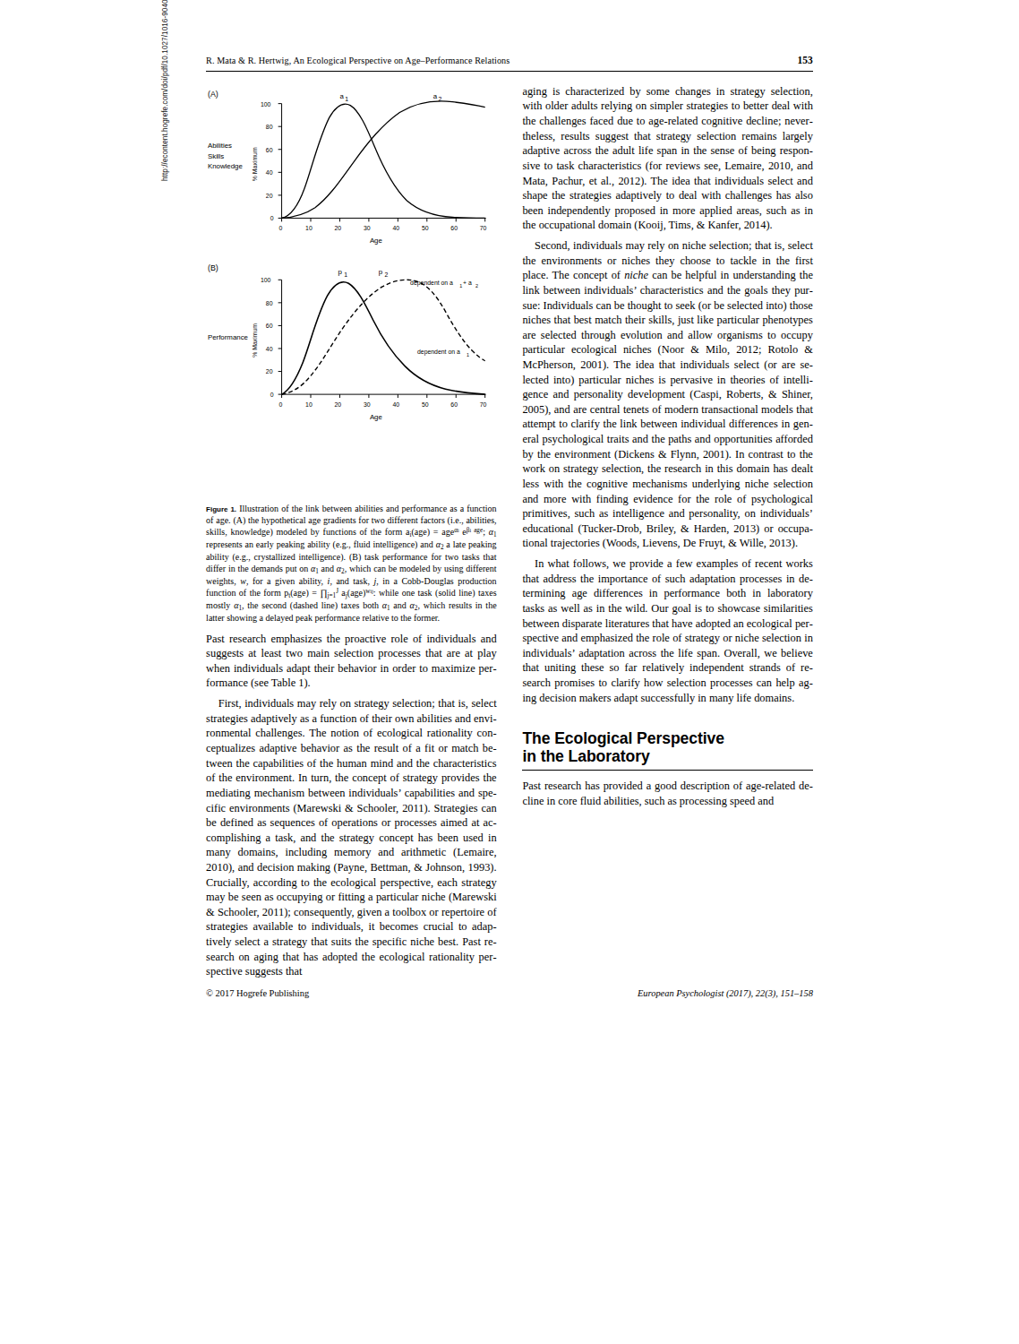http://econtent.hogrefe.com/doi/pdf/10.1027/1016-9040/a000292 - Rui Mata <rui.mata@unibas.ch> - Friday, September 08, 2017 12:11:37 AM - Universität Basel IP Address:131.152.156.88
R. Mata & R. Hertwig, An Ecological Perspective on Age–Performance Relations
153
(A) 100 80 60 40 20 0 0 10 20 30 40 50 60 70 Age % Maximum Abilities Skills Knowledge a 1 a 2 (B) 100 80 60 40 20 0 0 10 20 30 40 50 60 70 Age % Maximum Performance p 1 p 2 dependent on a 1 + a 2 dependent on a 1
Figure 1. Illustration of the link between abilities and performance as a function of age. (A) the hypothetical age gradients for two different factors (i.e., abilities, skills, knowledge) modeled by functions of the form ai(age) = ageαi eβi age; α 1 represents an early peaking ability (e.g., fluid intelligence) and α 2 a late peaking ability (e.g., crystallized intelligence). (B) task performance for two tasks that differ in the demands put on α 1 and α 2, which can be modeled by using different weights, w, for a given ability, i, and task, j, in a Cobb-Douglas production function of the form pt(age) = ∏j=1 J aj(age)wij: while one task (solid line) taxes mostly α 1, the second (dashed line) taxes both α 1 and α 2, which results in the latter showing a delayed peak performance relative to the former.
Past research emphasizes the proactive role of individuals and suggests at least two main selection processes that are at play when individuals adapt their behavior in order to maximize performance (see Table 1).
First, individuals may rely on strategy selection; that is, select strategies adaptively as a function of their own abilities and environmental challenges. The notion of ecological rationality conceptualizes adaptive behavior as the result of a fit or match between the capabilities of the human mind and the characteristics of the environment. In turn, the concept of strategy provides the mediating mechanism between individuals’ capabilities and specific environments (Marewski & Schooler, 2011). Strategies can be defined as sequences of operations or processes aimed at accomplishing a task, and the strategy concept has been used in many domains, including memory and arithmetic (Lemaire, 2010), and decision making (Payne, Bettman, & Johnson, 1993). Crucially, according to the ecological perspective, each strategy may be seen as occupying or fitting a particular niche (Marewski & Schooler, 2011); consequently, given a toolbox or repertoire of strategies available to individuals, it becomes crucial to adaptively select a strategy that suits the specific niche best. Past research on aging that has adopted the ecological rationality perspective suggests that
aging is characterized by some changes in strategy selection, with older adults relying on simpler strategies to better deal with the challenges faced due to age-related cognitive decline; nevertheless, results suggest that strategy selection remains largely adaptive across the adult life span in the sense of being responsive to task characteristics (for reviews see, Lemaire, 2010, and Mata, Pachur, et al., 2012). The idea that individuals select and shape the strategies adaptively to deal with challenges has also been independently proposed in more applied areas, such as in the occupational domain (Kooij, Tims, & Kanfer, 2014).
Second, individuals may rely on niche selection; that is, select the environments or niches they choose to tackle in the first place. The concept of niche can be helpful in understanding the link between individuals’ characteristics and the goals they pursue: Individuals can be thought to seek (or be selected into) those niches that best match their skills, just like particular phenotypes are selected through evolution and allow organisms to occupy particular ecological niches (Noor & Milo, 2012; Rotolo & McPherson, 2001). The idea that individuals select (or are selected into) particular niches is pervasive in theories of intelligence and personality development (Caspi, Roberts, & Shiner, 2005), and are central tenets of modern transactional models that attempt to clarify the link between individual differences in general psychological traits and the paths and opportunities afforded by the environment (Dickens & Flynn, 2001). In contrast to the work on strategy selection, the research in this domain has dealt less with the cognitive mechanisms underlying niche selection and more with finding evidence for the role of psychological primitives, such as intelligence and personality, on individuals’ educational (Tucker-Drob, Briley, & Harden, 2013) or occupational trajectories (Woods, Lievens, De Fruyt, & Wille, 2013).
In what follows, we provide a few examples of recent works that address the importance of such adaptation processes in determining age differences in performance both in laboratory tasks as well as in the wild. Our goal is to showcase similarities between disparate literatures that have adopted an ecological perspective and emphasized the role of strategy or niche selection in individuals’ adaptation across the life span. Overall, we believe that uniting these so far relatively independent strands of research promises to clarify how selection processes can help aging decision makers adapt successfully in many life domains.
The Ecological Perspective
in the Laboratory
Past research has provided a good description of age-related decline in core fluid abilities, such as processing speed and
© 2017 Hogrefe Publishing
European Psychologist (2017), 22(3), 151–158